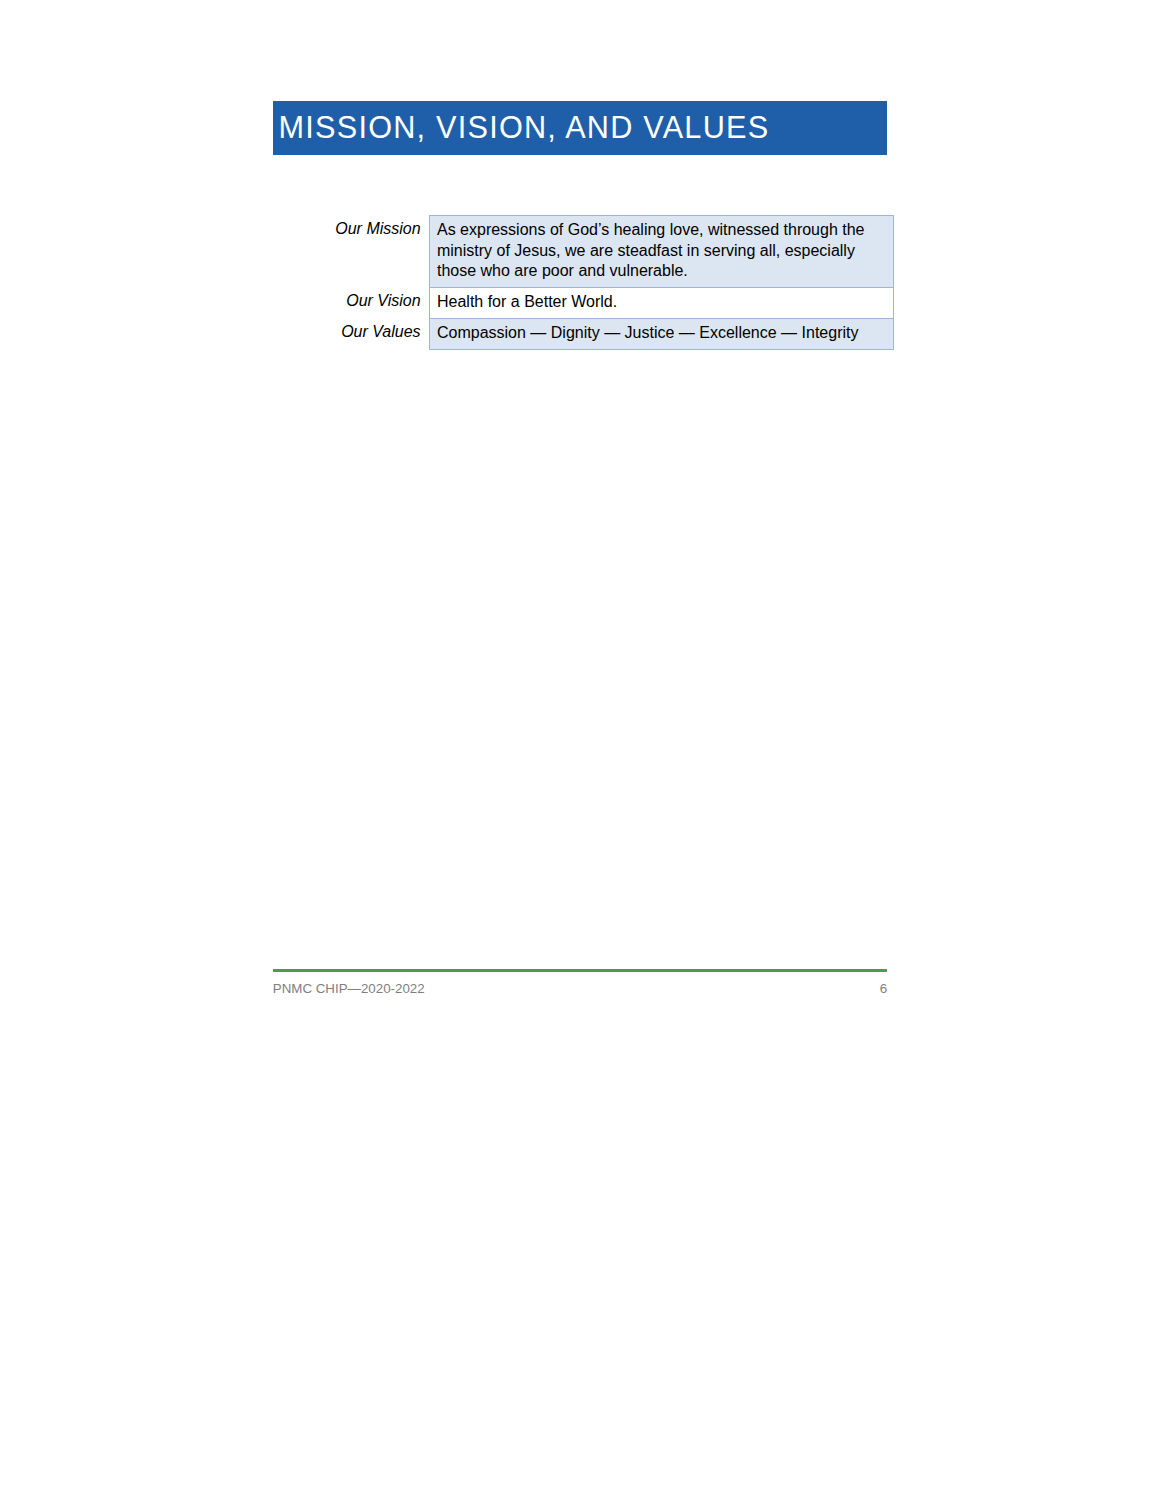MISSION, VISION, AND VALUES
| Our Mission | As expressions of God’s healing love, witnessed through the ministry of Jesus, we are steadfast in serving all, especially those who are poor and vulnerable. |
| Our Vision | Health for a Better World. |
| Our Values | Compassion — Dignity — Justice — Excellence — Integrity |
PNMC CHIP—2020-2022 6